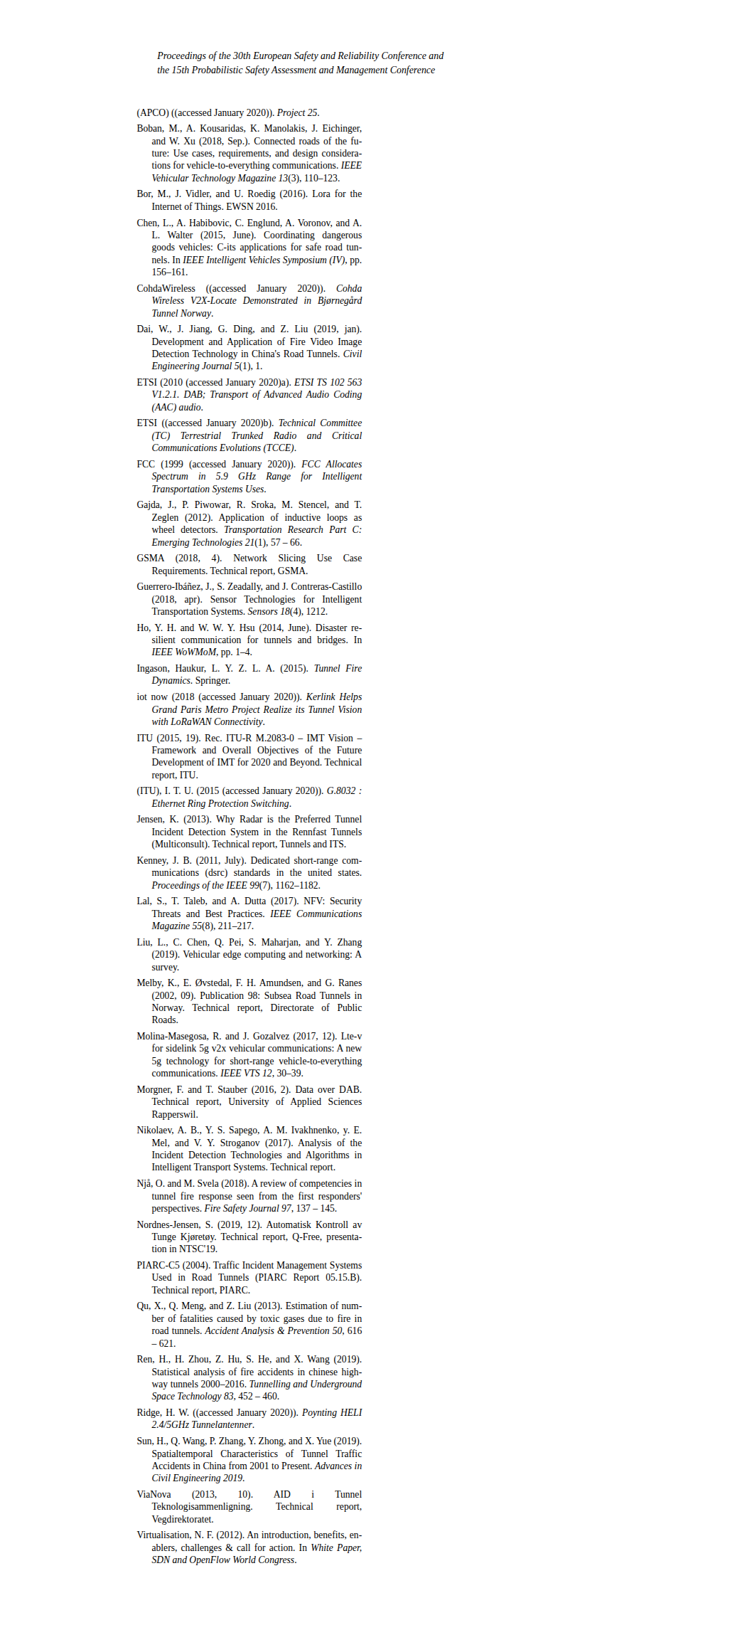Proceedings of the 30th European Safety and Reliability Conference and
the 15th Probabilistic Safety Assessment and Management Conference
(APCO) ((accessed January 2020)). Project 25.
Boban, M., A. Kousaridas, K. Manolakis, J. Eichinger, and W. Xu (2018, Sep.). Connected roads of the future: Use cases, requirements, and design considerations for vehicle-to-everything communications. IEEE Vehicular Technology Magazine 13(3), 110–123.
Bor, M., J. Vidler, and U. Roedig (2016). Lora for the Internet of Things. EWSN 2016.
Chen, L., A. Habibovic, C. Englund, A. Voronov, and A. L. Walter (2015, June). Coordinating dangerous goods vehicles: C-its applications for safe road tunnels. In IEEE Intelligent Vehicles Symposium (IV), pp. 156–161.
CohdaWireless ((accessed January 2020)). Cohda Wireless V2X-Locate Demonstrated in Bjørnegård Tunnel Norway.
Dai, W., J. Jiang, G. Ding, and Z. Liu (2019, jan). Development and Application of Fire Video Image Detection Technology in China's Road Tunnels. Civil Engineering Journal 5(1), 1.
ETSI (2010 (accessed January 2020)a). ETSI TS 102 563 V1.2.1. DAB; Transport of Advanced Audio Coding (AAC) audio.
ETSI ((accessed January 2020)b). Technical Committee (TC) Terrestrial Trunked Radio and Critical Communications Evolutions (TCCE).
FCC (1999 (accessed January 2020)). FCC Allocates Spectrum in 5.9 GHz Range for Intelligent Transportation Systems Uses.
Gajda, J., P. Piwowar, R. Sroka, M. Stencel, and T. Zeglen (2012). Application of inductive loops as wheel detectors. Transportation Research Part C: Emerging Technologies 21(1), 57 – 66.
GSMA (2018, 4). Network Slicing Use Case Requirements. Technical report, GSMA.
Guerrero-Ibáñez, J., S. Zeadally, and J. Contreras-Castillo (2018, apr). Sensor Technologies for Intelligent Transportation Systems. Sensors 18(4), 1212.
Ho, Y. H. and W. W. Y. Hsu (2014, June). Disaster resilient communication for tunnels and bridges. In IEEE WoWMoM, pp. 1–4.
Ingason, Haukur, L. Y. Z. L. A. (2015). Tunnel Fire Dynamics. Springer.
iot now (2018 (accessed January 2020)). Kerlink Helps Grand Paris Metro Project Realize its Tunnel Vision with LoRaWAN Connectivity.
ITU (2015, 19). Rec. ITU-R M.2083-0 – IMT Vision – Framework and Overall Objectives of the Future Development of IMT for 2020 and Beyond. Technical report, ITU.
(ITU), I. T. U. (2015 (accessed January 2020)). G.8032 : Ethernet Ring Protection Switching.
Jensen, K. (2013). Why Radar is the Preferred Tunnel Incident Detection System in the Rennfast Tunnels (Multiconsult). Technical report, Tunnels and ITS.
Kenney, J. B. (2011, July). Dedicated short-range communications (dsrc) standards in the united states. Proceedings of the IEEE 99(7), 1162–1182.
Lal, S., T. Taleb, and A. Dutta (2017). NFV: Security Threats and Best Practices. IEEE Communications Magazine 55(8), 211–217.
Liu, L., C. Chen, Q. Pei, S. Maharjan, and Y. Zhang (2019). Vehicular edge computing and networking: A survey.
Melby, K., E. Øvstedal, F. H. Amundsen, and G. Ranes (2002, 09). Publication 98: Subsea Road Tunnels in Norway. Technical report, Directorate of Public Roads.
Molina-Masegosa, R. and J. Gozalvez (2017, 12). Lte-v for sidelink 5g v2x vehicular communications: A new 5g technology for short-range vehicle-to-everything communications. IEEE VTS 12, 30–39.
Morgner, F. and T. Stauber (2016, 2). Data over DAB. Technical report, University of Applied Sciences Rapperswil.
Nikolaev, A. B., Y. S. Sapego, A. M. Ivakhnenko, y. E. Mel, and V. Y. Stroganov (2017). Analysis of the Incident Detection Technologies and Algorithms in Intelligent Transport Systems. Technical report.
Njå, O. and M. Svela (2018). A review of competencies in tunnel fire response seen from the first responders' perspectives. Fire Safety Journal 97, 137 – 145.
Nordnes-Jensen, S. (2019, 12). Automatisk Kontroll av Tunge Kjøretøy. Technical report, Q-Free, presentation in NTSC'19.
PIARC-C5 (2004). Traffic Incident Management Systems Used in Road Tunnels (PIARC Report 05.15.B). Technical report, PIARC.
Qu, X., Q. Meng, and Z. Liu (2013). Estimation of number of fatalities caused by toxic gases due to fire in road tunnels. Accident Analysis & Prevention 50, 616 – 621.
Ren, H., H. Zhou, Z. Hu, S. He, and X. Wang (2019). Statistical analysis of fire accidents in chinese highway tunnels 2000–2016. Tunnelling and Underground Space Technology 83, 452 – 460.
Ridge, H. W. ((accessed January 2020)). Poynting HELI 2.4/5GHz Tunnelantenner.
Sun, H., Q. Wang, P. Zhang, Y. Zhong, and X. Yue (2019). Spatialtemporal Characteristics of Tunnel Traffic Accidents in China from 2001 to Present. Advances in Civil Engineering 2019.
ViaNova (2013, 10). AID i Tunnel Teknologisammenligning. Technical report, Vegdirektoratet.
Virtualisation, N. F. (2012). An introduction, benefits, enablers, challenges & call for action. In White Paper, SDN and OpenFlow World Congress.